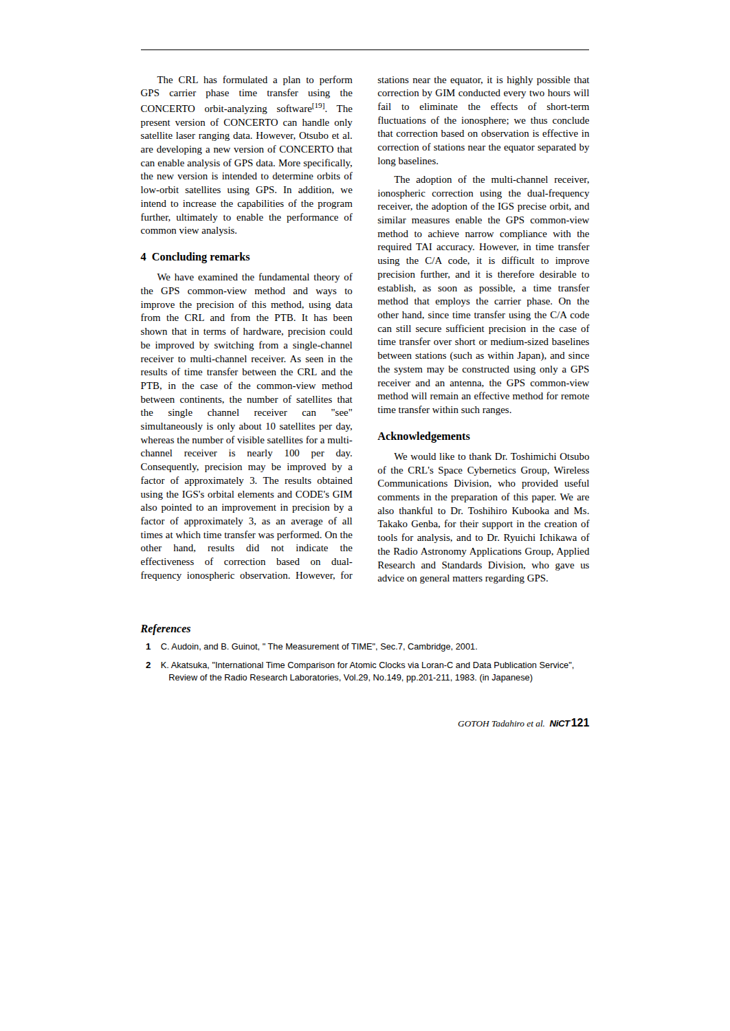The CRL has formulated a plan to perform GPS carrier phase time transfer using the CONCERTO orbit-analyzing software[19]. The present version of CONCERTO can handle only satellite laser ranging data. However, Otsubo et al. are developing a new version of CONCERTO that can enable analysis of GPS data. More specifically, the new version is intended to determine orbits of low-orbit satellites using GPS. In addition, we intend to increase the capabilities of the program further, ultimately to enable the performance of common view analysis.
4 Concluding remarks
We have examined the fundamental theory of the GPS common-view method and ways to improve the precision of this method, using data from the CRL and from the PTB. It has been shown that in terms of hardware, precision could be improved by switching from a single-channel receiver to multi-channel receiver. As seen in the results of time transfer between the CRL and the PTB, in the case of the common-view method between continents, the number of satellites that the single channel receiver can "see" simultaneously is only about 10 satellites per day, whereas the number of visible satellites for a multi-channel receiver is nearly 100 per day. Consequently, precision may be improved by a factor of approximately 3. The results obtained using the IGS's orbital elements and CODE's GIM also pointed to an improvement in precision by a factor of approximately 3, as an average of all times at which time transfer was performed. On the other hand, results did not indicate the effectiveness of correction based on dual-frequency ionospheric observation. However, for stations near the equator, it is highly possible that correction by GIM conducted every two hours will fail to eliminate the effects of short-term fluctuations of the ionosphere; we thus conclude that correction based on observation is effective in correction of stations near the equator separated by long baselines.
The adoption of the multi-channel receiver, ionospheric correction using the dual-frequency receiver, the adoption of the IGS precise orbit, and similar measures enable the GPS common-view method to achieve narrow compliance with the required TAI accuracy. However, in time transfer using the C/A code, it is difficult to improve precision further, and it is therefore desirable to establish, as soon as possible, a time transfer method that employs the carrier phase. On the other hand, since time transfer using the C/A code can still secure sufficient precision in the case of time transfer over short or medium-sized baselines between stations (such as within Japan), and since the system may be constructed using only a GPS receiver and an antenna, the GPS common-view method will remain an effective method for remote time transfer within such ranges.
Acknowledgements
We would like to thank Dr. Toshimichi Otsubo of the CRL's Space Cybernetics Group, Wireless Communications Division, who provided useful comments in the preparation of this paper. We are also thankful to Dr. Toshihiro Kubooka and Ms. Takako Genba, for their support in the creation of tools for analysis, and to Dr. Ryuichi Ichikawa of the Radio Astronomy Applications Group, Applied Research and Standards Division, who gave us advice on general matters regarding GPS.
References
1 C. Audoin, and B. Guinot, " The Measurement of TIME", Sec.7, Cambridge, 2001.
2 K. Akatsuka, "International Time Comparison for Atomic Clocks via Loran-C and Data Publication Service",Review of the Radio Research Laboratories, Vol.29, No.149, pp.201-211, 1983. (in Japanese)
GOTOH Tadahiro et al. NiCT 121